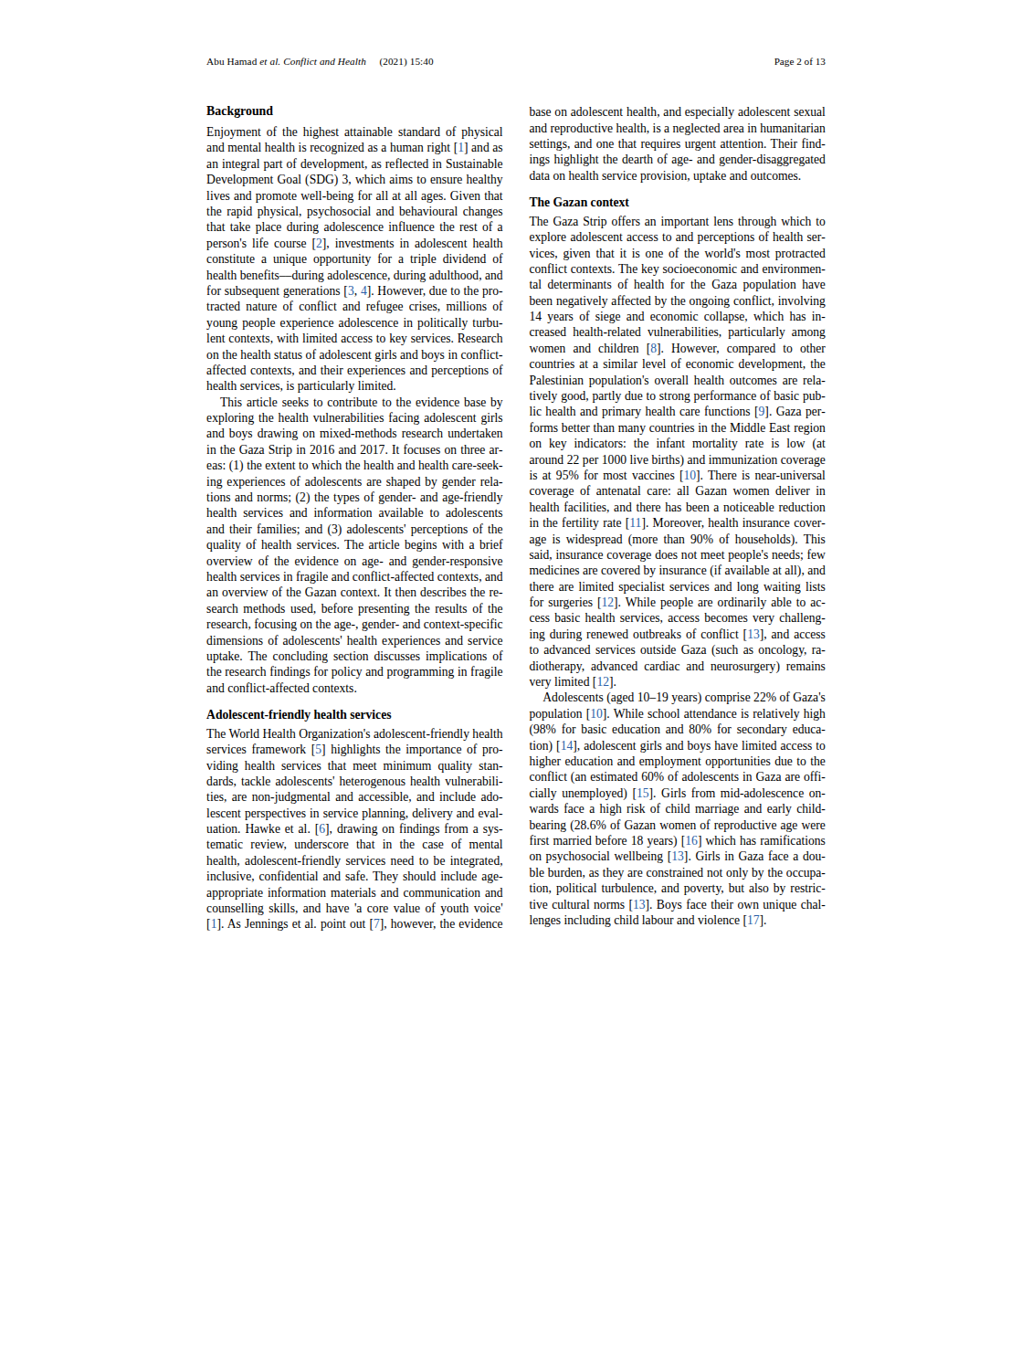Abu Hamad et al. Conflict and Health (2021) 15:40
Page 2 of 13
Background
Enjoyment of the highest attainable standard of physical and mental health is recognized as a human right [1] and as an integral part of development, as reflected in Sustainable Development Goal (SDG) 3, which aims to ensure healthy lives and promote well-being for all at all ages. Given that the rapid physical, psychosocial and behavioural changes that take place during adolescence influence the rest of a person's life course [2], investments in adolescent health constitute a unique opportunity for a triple dividend of health benefits––during adolescence, during adulthood, and for subsequent generations [3, 4]. However, due to the protracted nature of conflict and refugee crises, millions of young people experience adolescence in politically turbulent contexts, with limited access to key services. Research on the health status of adolescent girls and boys in conflict-affected contexts, and their experiences and perceptions of health services, is particularly limited.
This article seeks to contribute to the evidence base by exploring the health vulnerabilities facing adolescent girls and boys drawing on mixed-methods research undertaken in the Gaza Strip in 2016 and 2017. It focuses on three areas: (1) the extent to which the health and health care-seeking experiences of adolescents are shaped by gender relations and norms; (2) the types of gender- and age-friendly health services and information available to adolescents and their families; and (3) adolescents' perceptions of the quality of health services. The article begins with a brief overview of the evidence on age- and gender-responsive health services in fragile and conflict-affected contexts, and an overview of the Gazan context. It then describes the research methods used, before presenting the results of the research, focusing on the age-, gender- and context-specific dimensions of adolescents' health experiences and service uptake. The concluding section discusses implications of the research findings for policy and programming in fragile and conflict-affected contexts.
Adolescent-friendly health services
The World Health Organization's adolescent-friendly health services framework [5] highlights the importance of providing health services that meet minimum quality standards, tackle adolescents' heterogenous health vulnerabilities, are non-judgmental and accessible, and include adolescent perspectives in service planning, delivery and evaluation. Hawke et al. [6], drawing on findings from a systematic review, underscore that in the case of mental health, adolescent-friendly services need to be integrated, inclusive, confidential and safe. They should include age-appropriate information materials and communication and counselling skills, and have 'a core value of youth voice' [1]. As Jennings et al. point out [7], however, the evidence base on adolescent health, and especially adolescent sexual and reproductive health, is a neglected area in humanitarian settings, and one that requires urgent attention. Their findings highlight the dearth of age- and gender-disaggregated data on health service provision, uptake and outcomes.
The Gazan context
The Gaza Strip offers an important lens through which to explore adolescent access to and perceptions of health services, given that it is one of the world's most protracted conflict contexts. The key socioeconomic and environmental determinants of health for the Gaza population have been negatively affected by the ongoing conflict, involving 14 years of siege and economic collapse, which has increased health-related vulnerabilities, particularly among women and children [8]. However, compared to other countries at a similar level of economic development, the Palestinian population's overall health outcomes are relatively good, partly due to strong performance of basic public health and primary health care functions [9]. Gaza performs better than many countries in the Middle East region on key indicators: the infant mortality rate is low (at around 22 per 1000 live births) and immunization coverage is at 95% for most vaccines [10]. There is near-universal coverage of antenatal care: all Gazan women deliver in health facilities, and there has been a noticeable reduction in the fertility rate [11]. Moreover, health insurance coverage is widespread (more than 90% of households). This said, insurance coverage does not meet people's needs; few medicines are covered by insurance (if available at all), and there are limited specialist services and long waiting lists for surgeries [12]. While people are ordinarily able to access basic health services, access becomes very challenging during renewed outbreaks of conflict [13], and access to advanced services outside Gaza (such as oncology, radiotherapy, advanced cardiac and neurosurgery) remains very limited [12].
Adolescents (aged 10–19 years) comprise 22% of Gaza's population [10]. While school attendance is relatively high (98% for basic education and 80% for secondary education) [14], adolescent girls and boys have limited access to higher education and employment opportunities due to the conflict (an estimated 60% of adolescents in Gaza are officially unemployed) [15]. Girls from mid-adolescence onwards face a high risk of child marriage and early childbearing (28.6% of Gazan women of reproductive age were first married before 18 years) [16] which has ramifications on psychosocial wellbeing [13]. Girls in Gaza face a double burden, as they are constrained not only by the occupation, political turbulence, and poverty, but also by restrictive cultural norms [13]. Boys face their own unique challenges including child labour and violence [17].